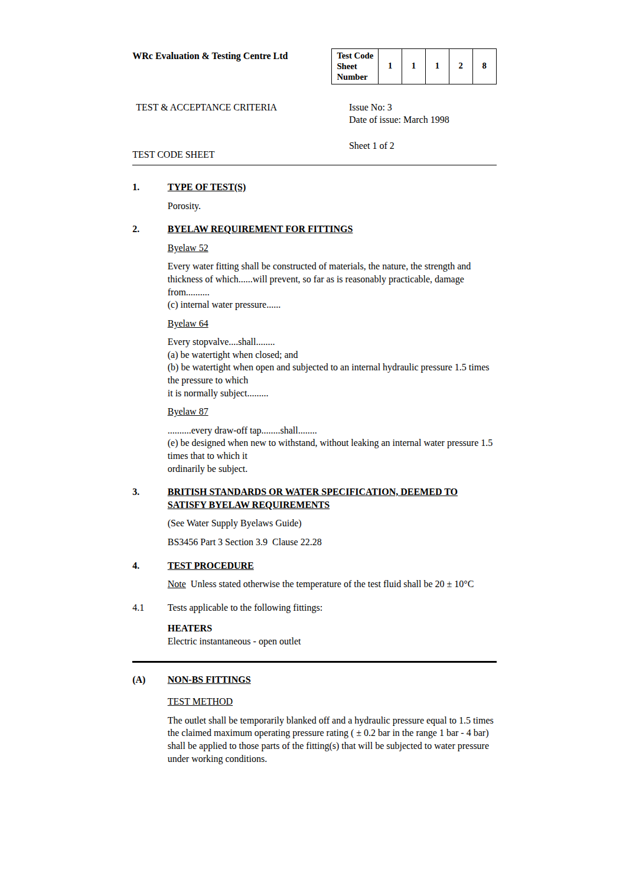WRc Evaluation & Testing Centre Ltd
| Test Code Sheet Number | 1 | 1 | 1 | 2 | 8 |
TEST & ACCEPTANCE CRITERIA
Issue No: 3
Date of issue: March 1998
Sheet 1 of 2
TEST CODE SHEET
1.
TYPE OF TEST(S)
Porosity.
2.
BYELAW REQUIREMENT FOR FITTINGS
Byelaw 52
Every water fitting shall be constructed of materials, the nature, the strength and thickness of which......will prevent, so far as is reasonably practicable, damage from..........
(c) internal water pressure......
Byelaw 64
Every stopvalve....shall........
(a) be watertight when closed; and
(b) be watertight when open and subjected to an internal hydraulic pressure 1.5 times the pressure to which
it is normally subject.........
Byelaw 87
..........every draw-off tap........shall........
(e) be designed when new to withstand, without leaking an internal water pressure 1.5 times that to which it
ordinarily be subject.
3.
BRITISH STANDARDS OR WATER SPECIFICATION, DEEMED TO SATISFY BYELAW REQUIREMENTS
(See Water Supply Byelaws Guide)
BS3456 Part 3 Section 3.9 Clause 22.28
4.
TEST PROCEDURE
Note Unless stated otherwise the temperature of the test fluid shall be 20 ± 10°C
4.1
Tests applicable to the following fittings:
HEATERS
Electric instantaneous - open outlet
(A)
NON-BS FITTINGS
TEST METHOD
The outlet shall be temporarily blanked off and a hydraulic pressure equal to 1.5 times the claimed maximum operating pressure rating ( ± 0.2 bar in the range 1 bar - 4 bar) shall be applied to those parts of the fitting(s) that will be subjected to water pressure under working conditions.